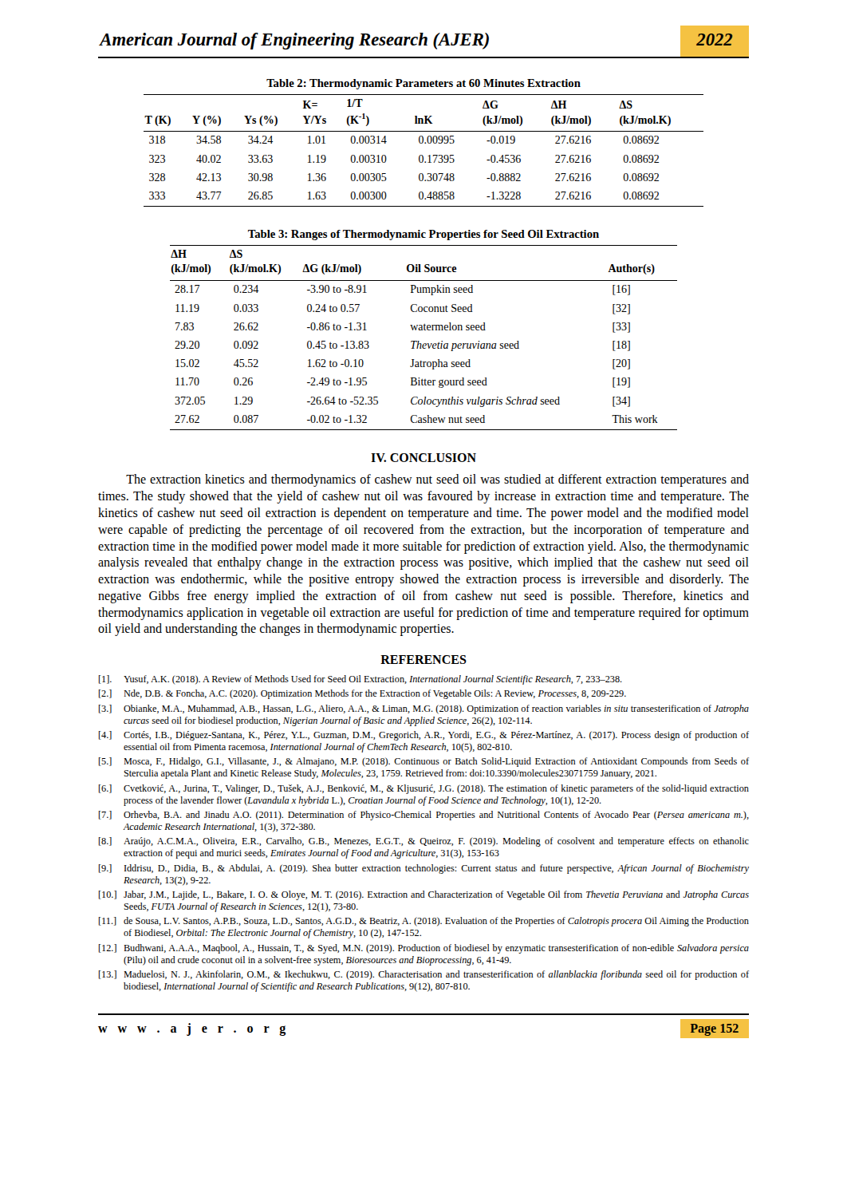American Journal of Engineering Research (AJER)
2022
Table 2: Thermodynamic Parameters at 60 Minutes Extraction
| T (K) | Y (%) | Ys (%) | K= Y/Ys | 1/T (K -1 ) | lnK | ΔG (kJ/mol) | ΔH (kJ/mol) | ΔS (kJ/mol.K) |
| --- | --- | --- | --- | --- | --- | --- | --- | --- |
| 318 | 34.58 | 34.24 | 1.01 | 0.00314 | 0.00995 | -0.019 | 27.6216 | 0.08692 |
| 323 | 40.02 | 33.63 | 1.19 | 0.00310 | 0.17395 | -0.4536 | 27.6216 | 0.08692 |
| 328 | 42.13 | 30.98 | 1.36 | 0.00305 | 0.30748 | -0.8882 | 27.6216 | 0.08692 |
| 333 | 43.77 | 26.85 | 1.63 | 0.00300 | 0.48858 | -1.3228 | 27.6216 | 0.08692 |
Table 3: Ranges of Thermodynamic Properties for Seed Oil Extraction
| ΔH (kJ/mol) | ΔS (kJ/mol.K) | ΔG (kJ/mol) | Oil Source | Author(s) |
| --- | --- | --- | --- | --- |
| 28.17 | 0.234 | -3.90 to -8.91 | Pumpkin seed | [16] |
| 11.19 | 0.033 | 0.24 to 0.57 | Coconut Seed | [32] |
| 7.83 | 26.62 | -0.86 to -1.31 | watermelon seed | [33] |
| 29.20 | 0.092 | 0.45 to -13.83 | Thevetia peruviana seed | [18] |
| 15.02 | 45.52 | 1.62 to -0.10 | Jatropha seed | [20] |
| 11.70 | 0.26 | -2.49 to -1.95 | Bitter gourd seed | [19] |
| 372.05 | 1.29 | -26.64 to -52.35 | Colocynthis vulgaris Schrad seed | [34] |
| 27.62 | 0.087 | -0.02 to -1.32 | Cashew nut seed | This work |
IV. CONCLUSION
The extraction kinetics and thermodynamics of cashew nut seed oil was studied at different extraction temperatures and times. The study showed that the yield of cashew nut oil was favoured by increase in extraction time and temperature. The kinetics of cashew nut seed oil extraction is dependent on temperature and time. The power model and the modified model were capable of predicting the percentage of oil recovered from the extraction, but the incorporation of temperature and extraction time in the modified power model made it more suitable for prediction of extraction yield. Also, the thermodynamic analysis revealed that enthalpy change in the extraction process was positive, which implied that the cashew nut seed oil extraction was endothermic, while the positive entropy showed the extraction process is irreversible and disorderly. The negative Gibbs free energy implied the extraction of oil from cashew nut seed is possible. Therefore, kinetics and thermodynamics application in vegetable oil extraction are useful for prediction of time and temperature required for optimum oil yield and understanding the changes in thermodynamic properties.
REFERENCES
Yusuf, A.K. (2018). A Review of Methods Used for Seed Oil Extraction, International Journal Scientific Research, 7, 233–238.
Nde, D.B. & Foncha, A.C. (2020). Optimization Methods for the Extraction of Vegetable Oils: A Review, Processes, 8, 209-229.
Obianke, M.A., Muhammad, A.B., Hassan, L.G., Aliero, A.A., & Liman, M.G. (2018). Optimization of reaction variables in situ transesterification of Jatropha curcas seed oil for biodiesel production, Nigerian Journal of Basic and Applied Science, 26(2), 102-114.
Cortés, I.B., Diéguez-Santana, K., Pérez, Y.L., Guzman, D.M., Gregorich, A.R., Yordi, E.G., & Pérez-Martínez, A. (2017). Process design of production of essential oil from Pimenta racemosa, International Journal of ChemTech Research, 10(5), 802-810.
Mosca, F., Hidalgo, G.I., Villasante, J., & Almajano, M.P. (2018). Continuous or Batch Solid-Liquid Extraction of Antioxidant Compounds from Seeds of Sterculia apetala Plant and Kinetic Release Study, Molecules, 23, 1759. Retrieved from: doi:10.3390/molecules23071759 January, 2021.
Cvetković, A., Jurina, T., Valinger, D., Tušek, A.J., Benković, M., & Kljusurić, J.G. (2018). The estimation of kinetic parameters of the solid-liquid extraction process of the lavender flower (Lavandula x hybrida L.), Croatian Journal of Food Science and Technology, 10(1), 12-20.
Orhevba, B.A. and Jinadu A.O. (2011). Determination of Physico-Chemical Properties and Nutritional Contents of Avocado Pear (Persea americana m.), Academic Research International, 1(3), 372-380.
Araújo, A.C.M.A., Oliveira, E.R., Carvalho, G.B., Menezes, E.G.T., & Queiroz, F. (2019). Modeling of cosolvent and temperature effects on ethanolic extraction of pequi and murici seeds, Emirates Journal of Food and Agriculture, 31(3), 153-163
Iddrisu, D., Didia, B., & Abdulai, A. (2019). Shea butter extraction technologies: Current status and future perspective, African Journal of Biochemistry Research, 13(2), 9-22.
Jabar, J.M., Lajide, L., Bakare, I. O. & Oloye, M. T. (2016). Extraction and Characterization of Vegetable Oil from Thevetia Peruviana and Jatropha Curcas Seeds, FUTA Journal of Research in Sciences, 12(1), 73-80.
de Sousa, L.V. Santos, A.P.B., Souza, L.D., Santos, A.G.D., & Beatriz, A. (2018). Evaluation of the Properties of Calotropis procera Oil Aiming the Production of Biodiesel, Orbital: The Electronic Journal of Chemistry, 10 (2), 147-152.
Budhwani, A.A.A., Maqbool, A., Hussain, T., & Syed, M.N. (2019). Production of biodiesel by enzymatic transesterification of non-edible Salvadora persica (Pilu) oil and crude coconut oil in a solvent-free system, Bioresources and Bioprocessing, 6, 41-49.
Maduelosi, N. J., Akinfolarin, O.M., & Ikechukwu, C. (2019). Characterisation and transesterification of allanblackia floribunda seed oil for production of biodiesel, International Journal of Scientific and Research Publications, 9(12), 807-810.
w w w . a j e r . o r g Page 152